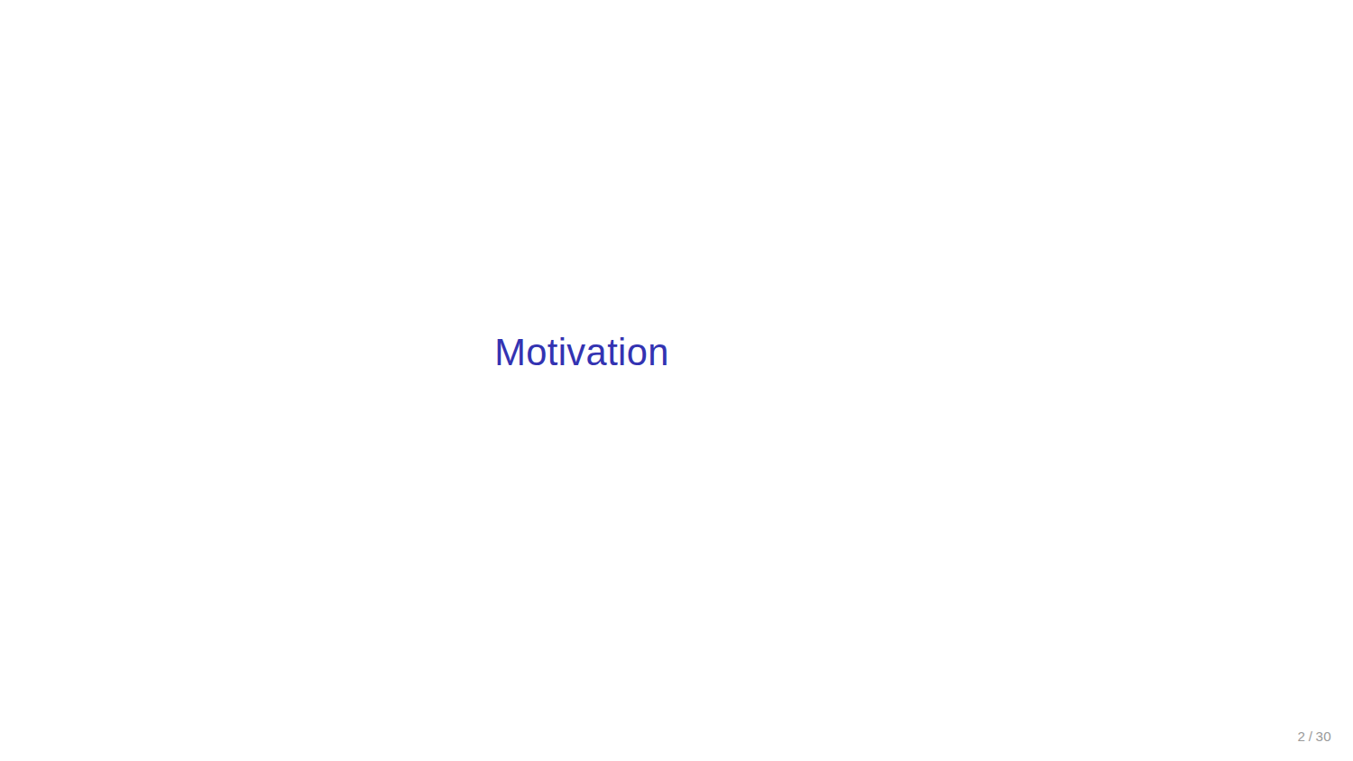Motivation
2 / 30